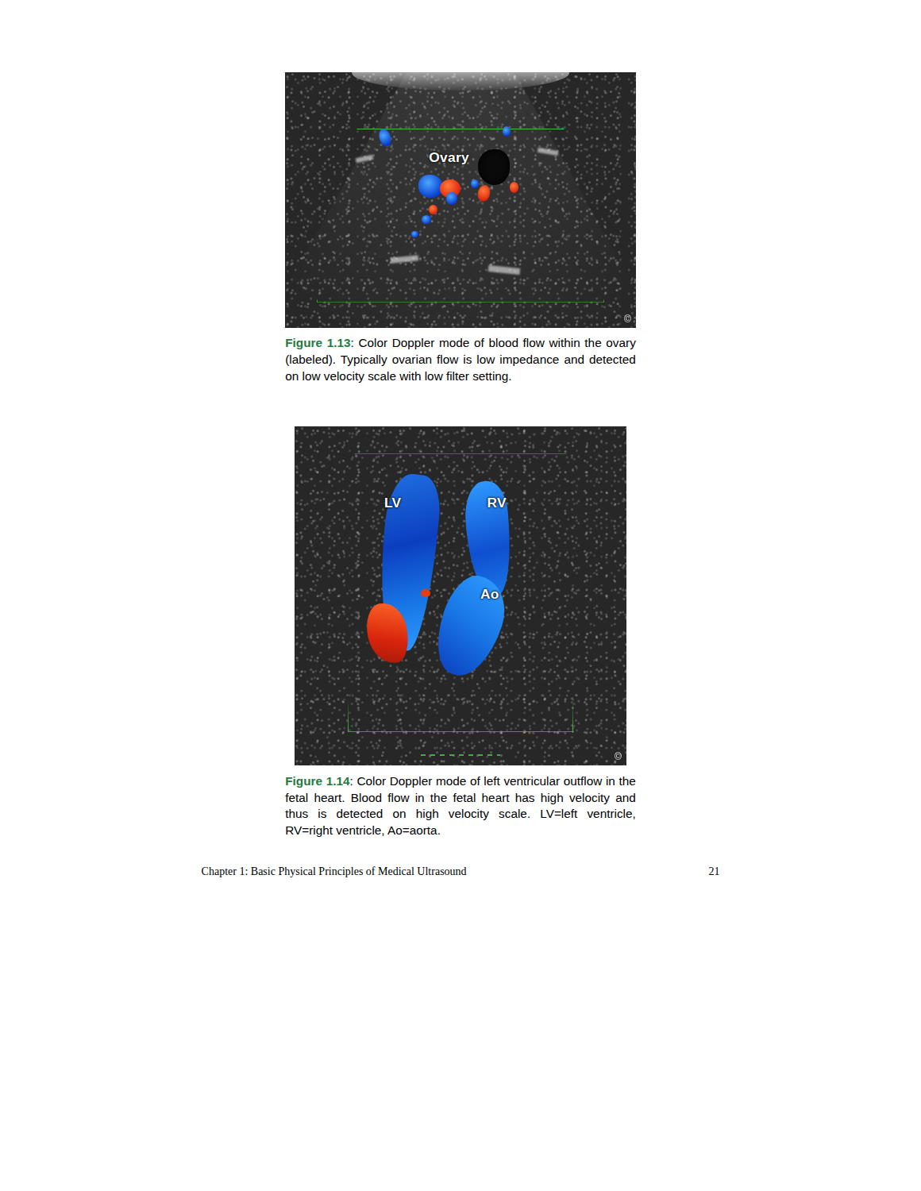Ovary ©
Figure 1.13: Color Doppler mode of blood flow within the ovary (labeled). Typically ovarian flow is low impedance and detected on low velocity scale with low filter setting.
LV RV Ao ©
Figure 1.14: Color Doppler mode of left ventricular outflow in the fetal heart. Blood flow in the fetal heart has high velocity and thus is detected on high velocity scale. LV=left ventricle, RV=right ventricle, Ao=aorta.
Chapter 1: Basic Physical Principles of Medical Ultrasound
21